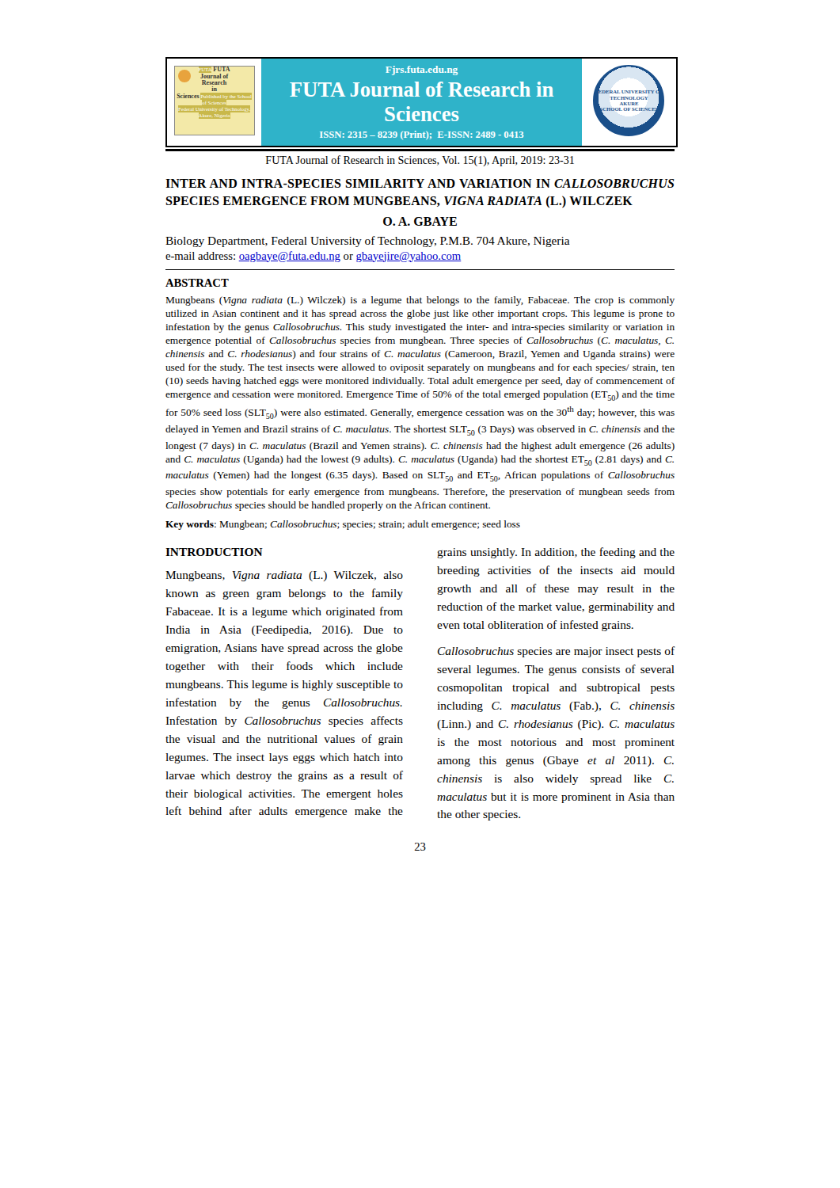FUTA FUTA
Journal of
Research
in
Sciences Published by the School of Sciences
Federal University of Technology, Akure, Nigeria
Fjrs.futa.edu.ng
FUTA Journal of Research in Sciences
ISSN: 2315 – 8239 (Print); E-ISSN: 2489 - 0413
FEDERAL UNIVERSITY OF TECHNOLOGY
AKURE
SCHOOL OF SCIENCES
FUTA Journal of Research in Sciences, Vol. 15(1), April, 2019: 23-31
INTER AND INTRA-SPECIES SIMILARITY AND VARIATION IN CALLOSOBRUCHUS SPECIES EMERGENCE FROM MUNGBEANS, VIGNA RADIATA (L.) WILCZEK
O. A. GBAYE
Biology Department, Federal University of Technology, P.M.B. 704 Akure, Nigeria
e-mail address: oagbaye@futa.edu.ng or gbayejire@yahoo.com
Abstract
Mungbeans (Vigna radiata (L.) Wilczek) is a legume that belongs to the family, Fabaceae. The crop is commonly utilized in Asian continent and it has spread across the globe just like other important crops. This legume is prone to infestation by the genus Callosobruchus. This study investigated the inter- and intra-species similarity or variation in emergence potential of Callosobruchus species from mungbean. Three species of Callosobruchus (C. maculatus, C. chinensis and C. rhodesianus) and four strains of C. maculatus (Cameroon, Brazil, Yemen and Uganda strains) were used for the study. The test insects were allowed to oviposit separately on mungbeans and for each species/ strain, ten (10) seeds having hatched eggs were monitored individually. Total adult emergence per seed, day of commencement of emergence and cessation were monitored. Emergence Time of 50% of the total emerged population (ET50) and the time for 50% seed loss (SLT50) were also estimated. Generally, emergence cessation was on the 30th day; however, this was delayed in Yemen and Brazil strains of C. maculatus. The shortest SLT50 (3 Days) was observed in C. chinensis and the longest (7 days) in C. maculatus (Brazil and Yemen strains). C. chinensis had the highest adult emergence (26 adults) and C. maculatus (Uganda) had the lowest (9 adults). C. maculatus (Uganda) had the shortest ET50 (2.81 days) and C. maculatus (Yemen) had the longest (6.35 days). Based on SLT50 and ET50, African populations of Callosobruchus species show potentials for early emergence from mungbeans. Therefore, the preservation of mungbean seeds from Callosobruchus species should be handled properly on the African continent.
Key words: Mungbean; Callosobruchus; species; strain; adult emergence; seed loss
Introduction
Mungbeans, Vigna radiata (L.) Wilczek, also known as green gram belongs to the family Fabaceae. It is a legume which originated from India in Asia (Feedipedia, 2016). Due to emigration, Asians have spread across the globe together with their foods which include mungbeans. This legume is highly susceptible to infestation by the genus Callosobruchus. Infestation by Callosobruchus species affects the visual and the nutritional values of grain legumes. The insect lays eggs which hatch into larvae which destroy the grains as a result of their biological activities. The emergent holes left behind after adults emergence make the grains unsightly. In addition, the feeding and the breeding activities of the insects aid mould growth and all of these may result in the reduction of the market value, germinability and even total obliteration of infested grains.
Callosobruchus species are major insect pests of several legumes. The genus consists of several cosmopolitan tropical and subtropical pests including C. maculatus (Fab.), C. chinensis (Linn.) and C. rhodesianus (Pic). C. maculatus is the most notorious and most prominent among this genus (Gbaye et al 2011). C. chinensis is also widely spread like C. maculatus but it is more prominent in Asia than the other species.
23